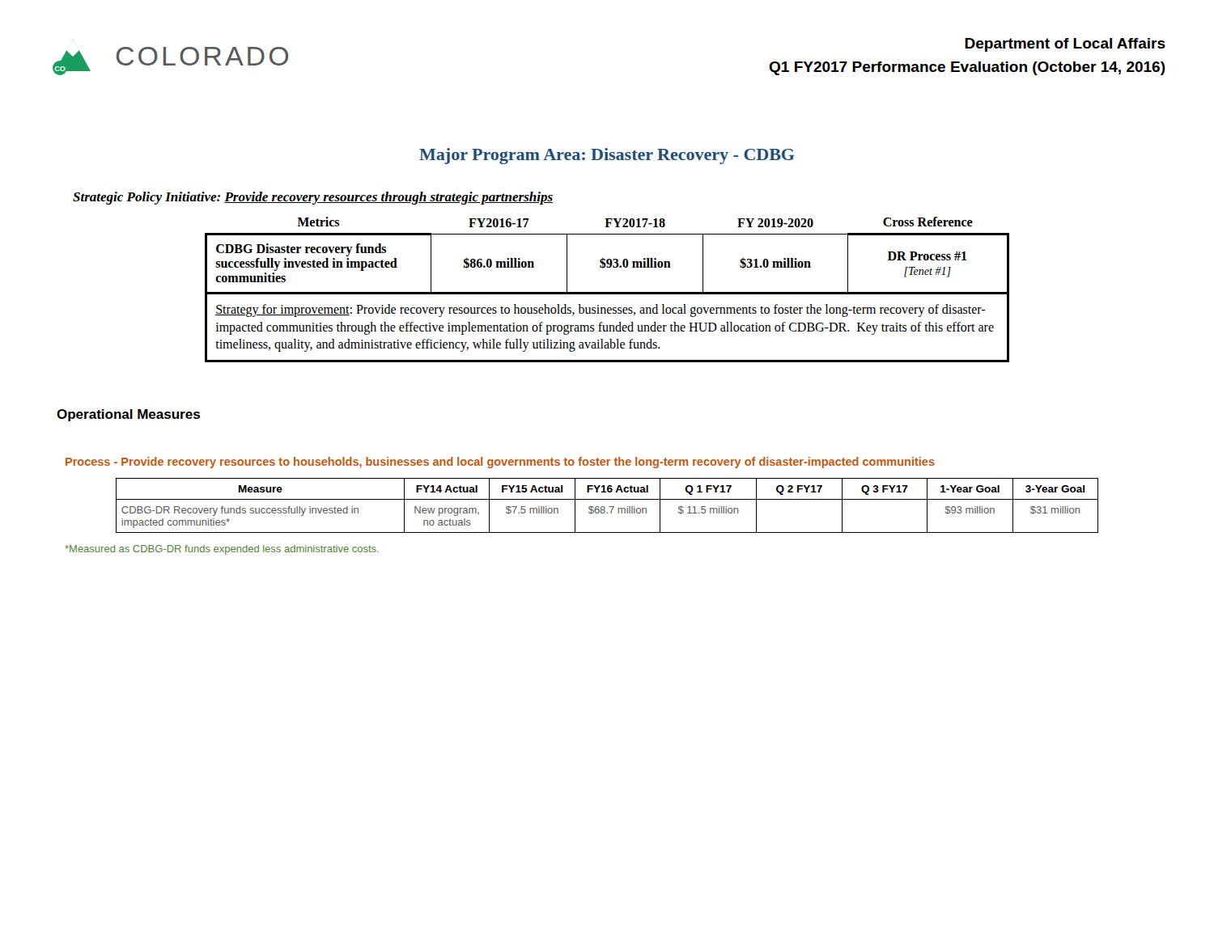CO
COLORADO
Department of Local Affairs
Q1 FY2017 Performance Evaluation (October 14, 2016)
Major Program Area: Disaster Recovery - CDBG
Strategic Policy Initiative: Provide recovery resources through strategic partnerships
| Metrics | FY2016-17 | FY2017-18 | FY 2019-2020 | Cross Reference |
| --- | --- | --- | --- | --- |
| CDBG Disaster recovery funds successfully invested in impacted communities | $86.0 million | $93.0 million | $31.0 million | DR Process #1 [Tenet #1] |
| Strategy for improvement : Provide recovery resources to households, businesses, and local governments to foster the long-term recovery of disaster-impacted communities through the effective implementation of programs funded under the HUD allocation of CDBG-DR. Key traits of this effort are timeliness, quality, and administrative efficiency, while fully utilizing available funds. |
Operational Measures
Process - Provide recovery resources to households, businesses and local governments to foster the long-term recovery of disaster-impacted communities
| Measure | FY14 Actual | FY15 Actual | FY16 Actual | Q 1 FY17 | Q 2 FY17 | Q 3 FY17 | 1-Year Goal | 3-Year Goal |
| --- | --- | --- | --- | --- | --- | --- | --- | --- |
| CDBG-DR Recovery funds successfully invested in impacted communities* | New program, no actuals | $7.5 million | $68.7 million | $ 11.5 million | | | $93 million | $31 million |
*Measured as CDBG-DR funds expended less administrative costs.